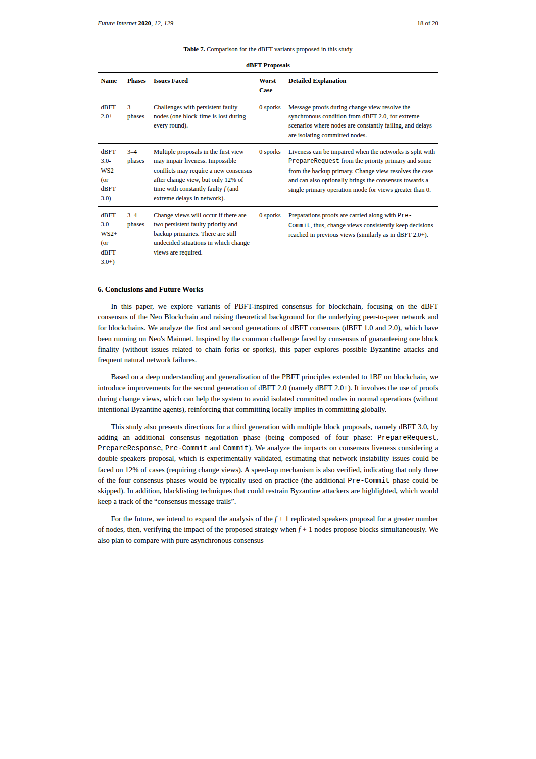Future Internet 2020, 12, 129 18 of 20
Table 7. Comparison for the dBFT variants proposed in this study
| dBFT Proposals |
| --- |
| Name | Phases | Issues Faced | Worst Case | Detailed Explanation |
| dBFT 2.0+ | 3 phases | Challenges with persistent faulty nodes (one block-time is lost during every round). | 0 sporks | Message proofs during change view resolve the synchronous condition from dBFT 2.0, for extreme scenarios where nodes are constantly failing, and delays are isolating committed nodes. |
| dBFT 3.0-WS2 (or dBFT 3.0) | 3–4 phases | Multiple proposals in the first view may impair liveness. Impossible conflicts may require a new consensus after change view, but only 12% of time with constantly faulty f (and extreme delays in network). | 0 sporks | Liveness can be impaired when the networks is split with PrepareRequest from the priority primary and some from the backup primary. Change view resolves the case and can also optionally brings the consensus towards a single primary operation mode for views greater than 0. |
| dBFT 3.0-WS2+ (or dBFT 3.0+) | 3–4 phases | Change views will occur if there are two persistent faulty priority and backup primaries. There are still undecided situations in which change views are required. | 0 sporks | Preparations proofs are carried along with Pre-Commit , thus, change views consistently keep decisions reached in previous views (similarly as in dBFT 2.0+). |
6. Conclusions and Future Works
In this paper, we explore variants of PBFT-inspired consensus for blockchain, focusing on the dBFT consensus of the Neo Blockchain and raising theoretical background for the underlying peer-to-peer network and for blockchains. We analyze the first and second generations of dBFT consensus (dBFT 1.0 and 2.0), which have been running on Neo's Mainnet. Inspired by the common challenge faced by consensus of guaranteeing one block finality (without issues related to chain forks or sporks), this paper explores possible Byzantine attacks and frequent natural network failures.
Based on a deep understanding and generalization of the PBFT principles extended to 1BF on blockchain, we introduce improvements for the second generation of dBFT 2.0 (namely dBFT 2.0+). It involves the use of proofs during change views, which can help the system to avoid isolated committed nodes in normal operations (without intentional Byzantine agents), reinforcing that committing locally implies in committing globally.
This study also presents directions for a third generation with multiple block proposals, namely dBFT 3.0, by adding an additional consensus negotiation phase (being composed of four phase: PrepareRequest, PrepareResponse, Pre-Commit and Commit). We analyze the impacts on consensus liveness considering a double speakers proposal, which is experimentally validated, estimating that network instability issues could be faced on 12% of cases (requiring change views). A speed-up mechanism is also verified, indicating that only three of the four consensus phases would be typically used on practice (the additional Pre-Commit phase could be skipped). In addition, blacklisting techniques that could restrain Byzantine attackers are highlighted, which would keep a track of the “consensus message trails”.
For the future, we intend to expand the analysis of the f + 1 replicated speakers proposal for a greater number of nodes, then, verifying the impact of the proposed strategy when f + 1 nodes propose blocks simultaneously. We also plan to compare with pure asynchronous consensus